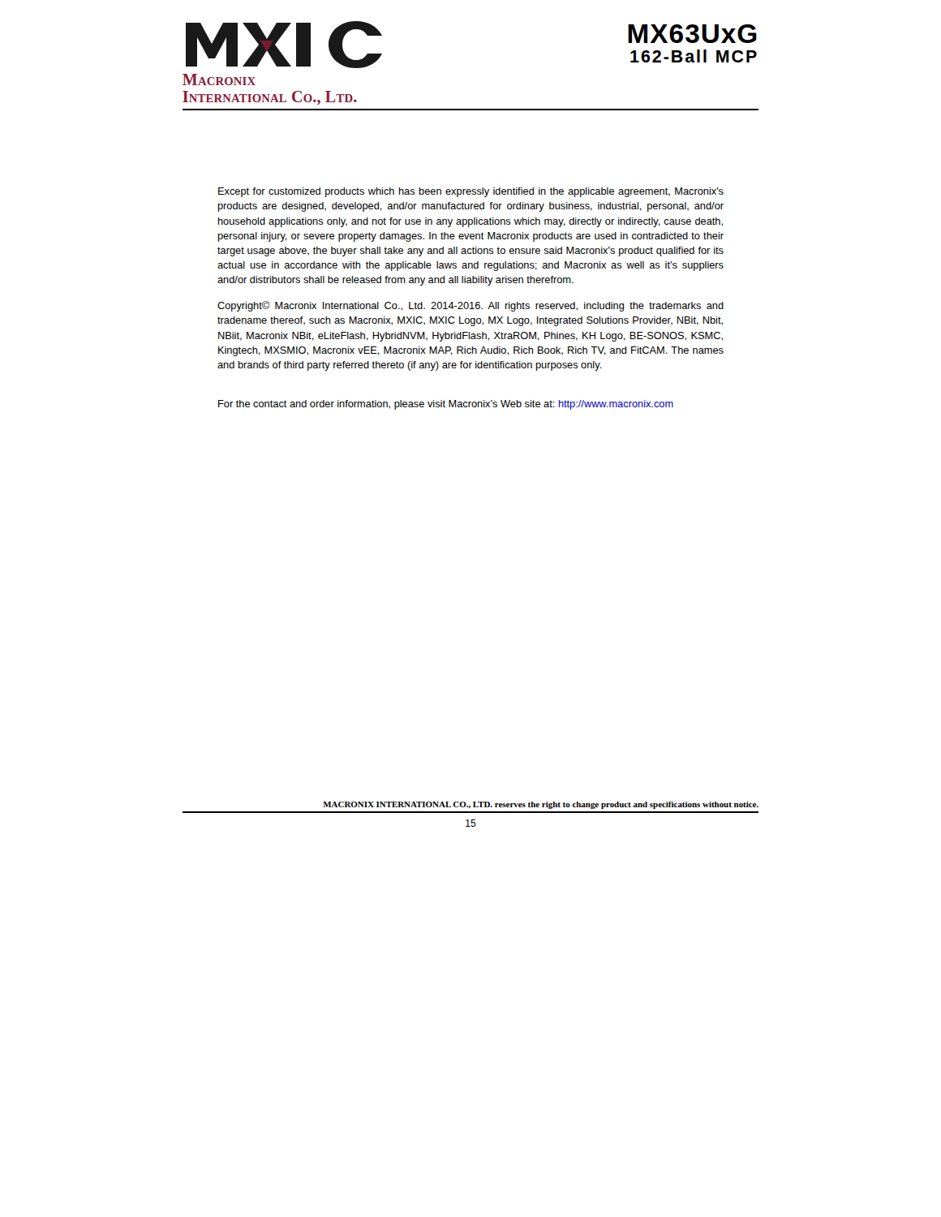MACRONIX
INTERNATIONAL CO., LTD.
MX63UxG
162-Ball MCP
Except for customized products which has been expressly identified in the applicable agreement, Macronix's products are designed, developed, and/or manufactured for ordinary business, industrial, personal, and/or household applications only, and not for use in any applications which may, directly or indirectly, cause death, personal injury, or severe property damages. In the event Macronix products are used in contradicted to their target usage above, the buyer shall take any and all actions to ensure said Macronix's product qualified for its actual use in accordance with the applicable laws and regulations; and Macronix as well as it’s suppliers and/or distributors shall be released from any and all liability arisen therefrom.
Copyright© Macronix International Co., Ltd. 2014-2016. All rights reserved, including the trademarks and tradename thereof, such as Macronix, MXIC, MXIC Logo, MX Logo, Integrated Solutions Provider, NBit, Nbit, NBiit, Macronix NBit, eLiteFlash, HybridNVM, HybridFlash, XtraROM, Phines, KH Logo, BE-SONOS, KSMC, Kingtech, MXSMIO, Macronix vEE, Macronix MAP, Rich Audio, Rich Book, Rich TV, and FitCAM. The names and brands of third party referred thereto (if any) are for identification purposes only.
For the contact and order information, please visit Macronix’s Web site at: http://www.macronix.com
MACRONIX INTERNATIONAL CO., LTD. reserves the right to change product and specifications without notice.
15